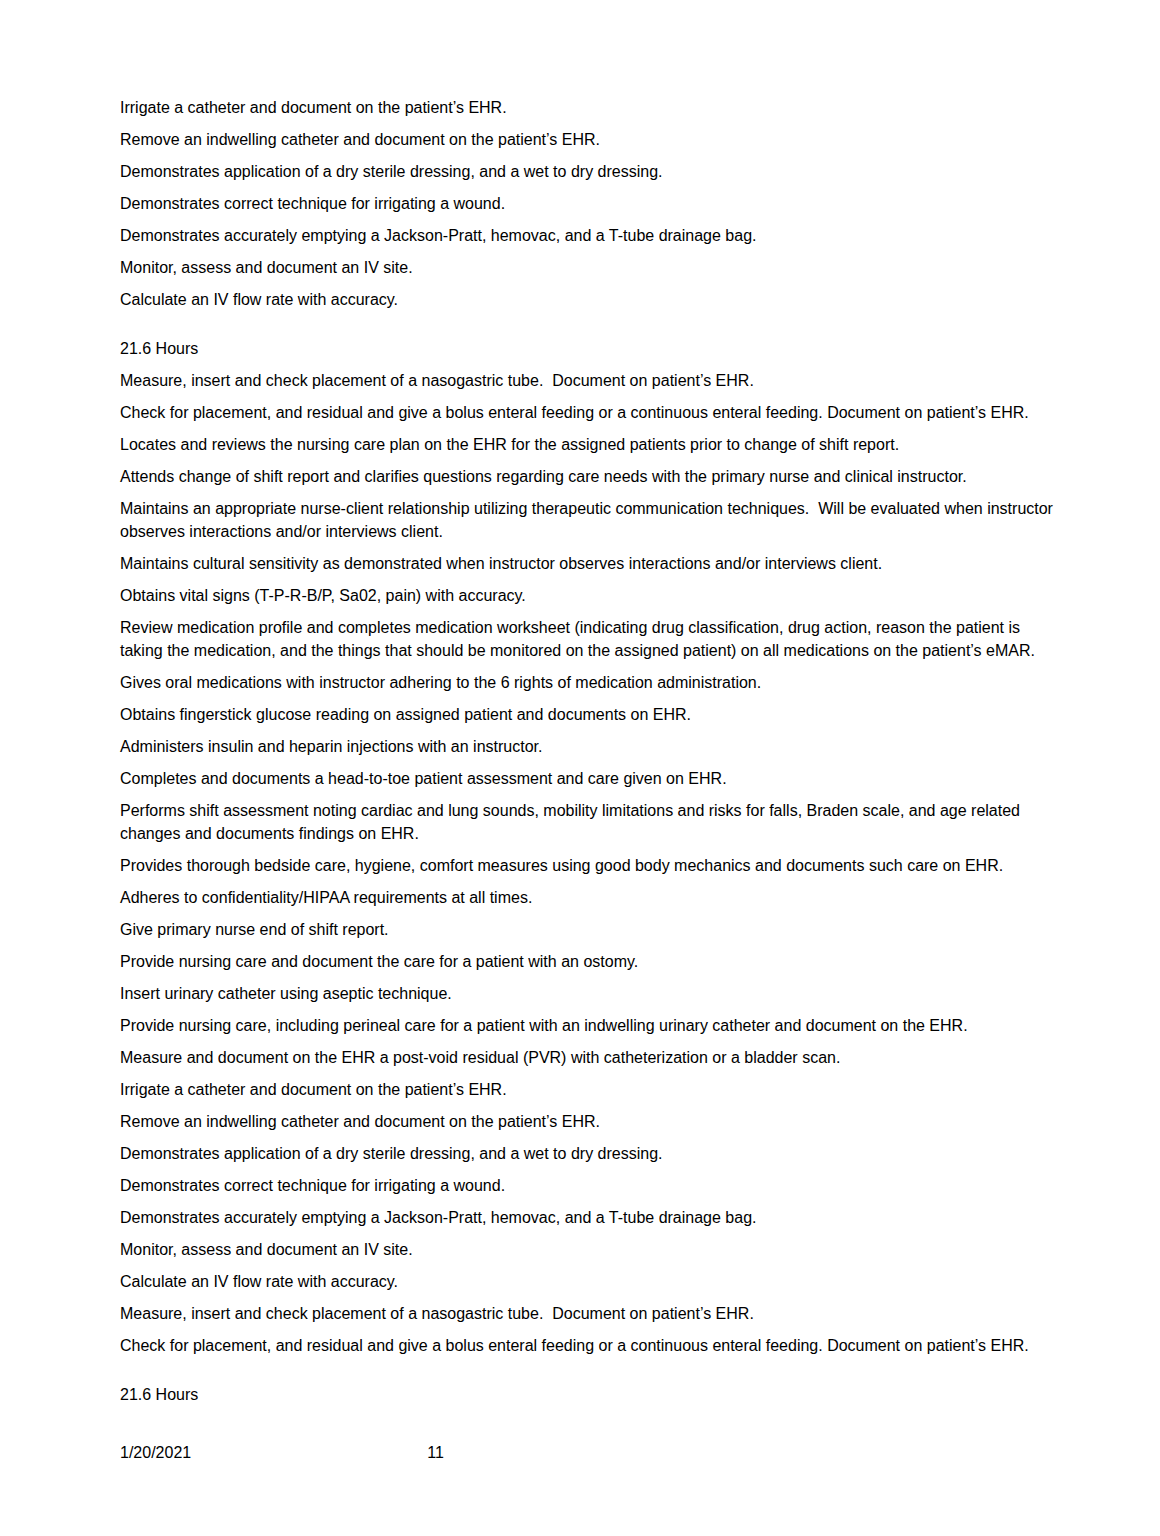Irrigate a catheter and document on the patient’s EHR.
Remove an indwelling catheter and document on the patient’s EHR.
Demonstrates application of a dry sterile dressing, and a wet to dry dressing.
Demonstrates correct technique for irrigating a wound.
Demonstrates accurately emptying a Jackson-Pratt, hemovac, and a T-tube drainage bag.
Monitor, assess and document an IV site.
Calculate an IV flow rate with accuracy.
21.6 Hours
Measure, insert and check placement of a nasogastric tube. Document on patient’s EHR.
Check for placement, and residual and give a bolus enteral feeding or a continuous enteral feeding. Document on patient’s EHR.
Locates and reviews the nursing care plan on the EHR for the assigned patients prior to change of shift report.
Attends change of shift report and clarifies questions regarding care needs with the primary nurse and clinical instructor.
Maintains an appropriate nurse-client relationship utilizing therapeutic communication techniques. Will be evaluated when instructor observes interactions and/or interviews client.
Maintains cultural sensitivity as demonstrated when instructor observes interactions and/or interviews client.
Obtains vital signs (T-P-R-B/P, Sa02, pain) with accuracy.
Review medication profile and completes medication worksheet (indicating drug classification, drug action, reason the patient is taking the medication, and the things that should be monitored on the assigned patient) on all medications on the patient’s eMAR.
Gives oral medications with instructor adhering to the 6 rights of medication administration.
Obtains fingerstick glucose reading on assigned patient and documents on EHR.
Administers insulin and heparin injections with an instructor.
Completes and documents a head-to-toe patient assessment and care given on EHR.
Performs shift assessment noting cardiac and lung sounds, mobility limitations and risks for falls, Braden scale, and age related changes and documents findings on EHR.
Provides thorough bedside care, hygiene, comfort measures using good body mechanics and documents such care on EHR.
Adheres to confidentiality/HIPAA requirements at all times.
Give primary nurse end of shift report.
Provide nursing care and document the care for a patient with an ostomy.
Insert urinary catheter using aseptic technique.
Provide nursing care, including perineal care for a patient with an indwelling urinary catheter and document on the EHR.
Measure and document on the EHR a post-void residual (PVR) with catheterization or a bladder scan.
Irrigate a catheter and document on the patient’s EHR.
Remove an indwelling catheter and document on the patient’s EHR.
Demonstrates application of a dry sterile dressing, and a wet to dry dressing.
Demonstrates correct technique for irrigating a wound.
Demonstrates accurately emptying a Jackson-Pratt, hemovac, and a T-tube drainage bag.
Monitor, assess and document an IV site.
Calculate an IV flow rate with accuracy.
Measure, insert and check placement of a nasogastric tube. Document on patient’s EHR.
Check for placement, and residual and give a bolus enteral feeding or a continuous enteral feeding. Document on patient’s EHR.
21.6 Hours
1/20/2021 11